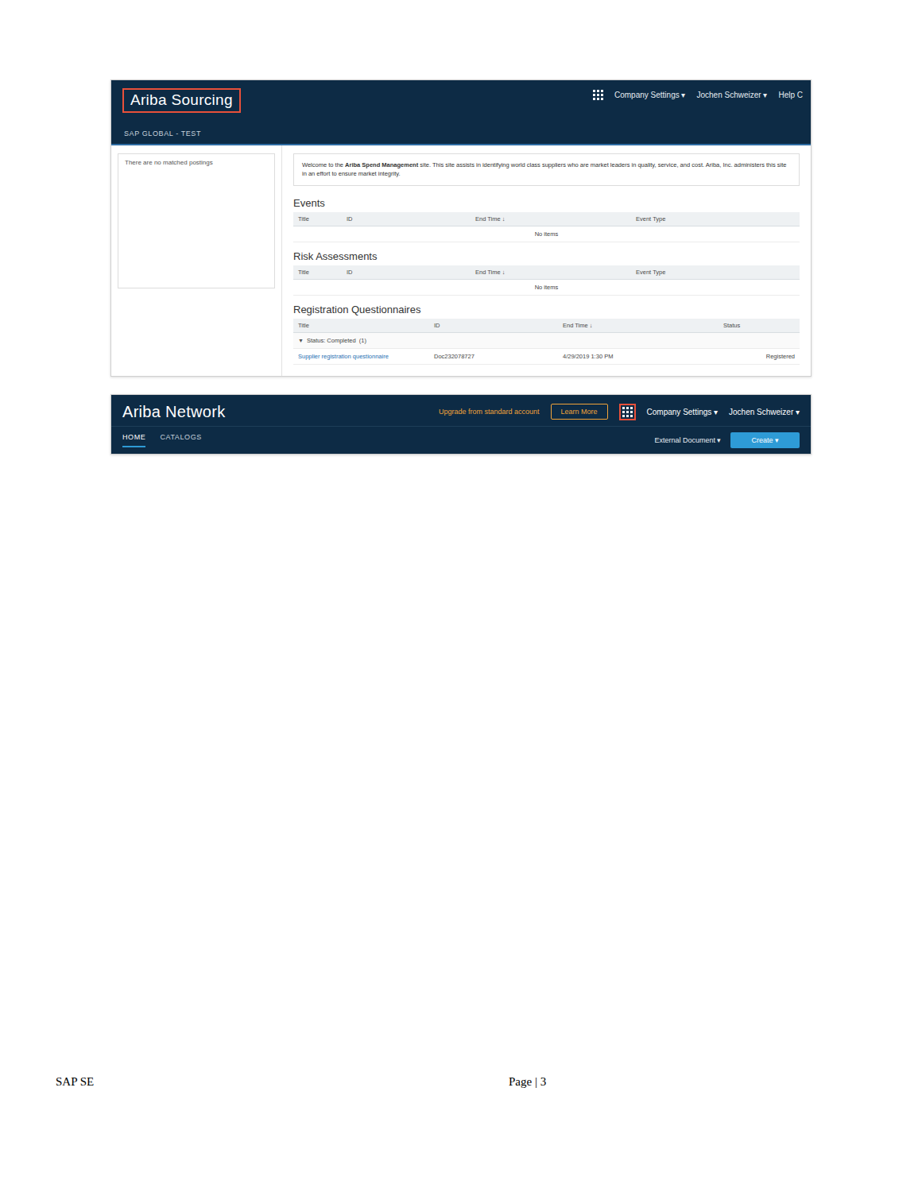Ariba Sourcing
Company Settings ▾ Jochen Schweizer ▾ Help C
SAP GLOBAL - TEST
There are no matched postings
Welcome to the Ariba Spend Management site. This site assists in identifying world class suppliers who are market leaders in quality, service, and cost. Ariba, Inc. administers this site in an effort to ensure market integrity.
Events
| Title | ID | End Time ↓ | Event Type |
| --- | --- | --- | --- |
| No items |
Risk Assessments
| Title | ID | End Time ↓ | Event Type |
| --- | --- | --- | --- |
| No items |
Registration Questionnaires
| Title | ID | End Time ↓ | Status |
| --- | --- | --- | --- |
| ▼ Status: Completed (1) |
| Supplier registration questionnaire | Doc232078727 | 4/29/2019 1:30 PM | Registered |
Ariba Network
Upgrade from standard account Learn More Company Settings ▾ Jochen Schweizer ▾
HOME CATALOGS
External Document ▾ Create ▾
SAP SE
Page | 3